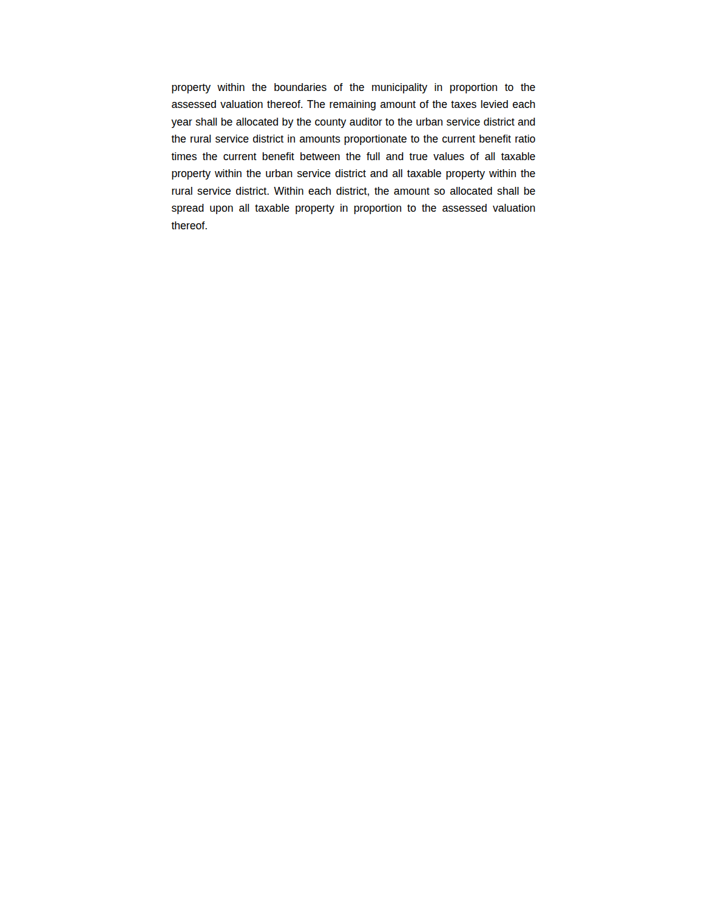property within the boundaries of the municipality in proportion to the assessed valuation thereof. The remaining amount of the taxes levied each year shall be allocated by the county auditor to the urban service district and the rural service district in amounts proportionate to the current benefit ratio times the current benefit between the full and true values of all taxable property within the urban service district and all taxable property within the rural service district. Within each district, the amount so allocated shall be spread upon all taxable property in proportion to the assessed valuation thereof.